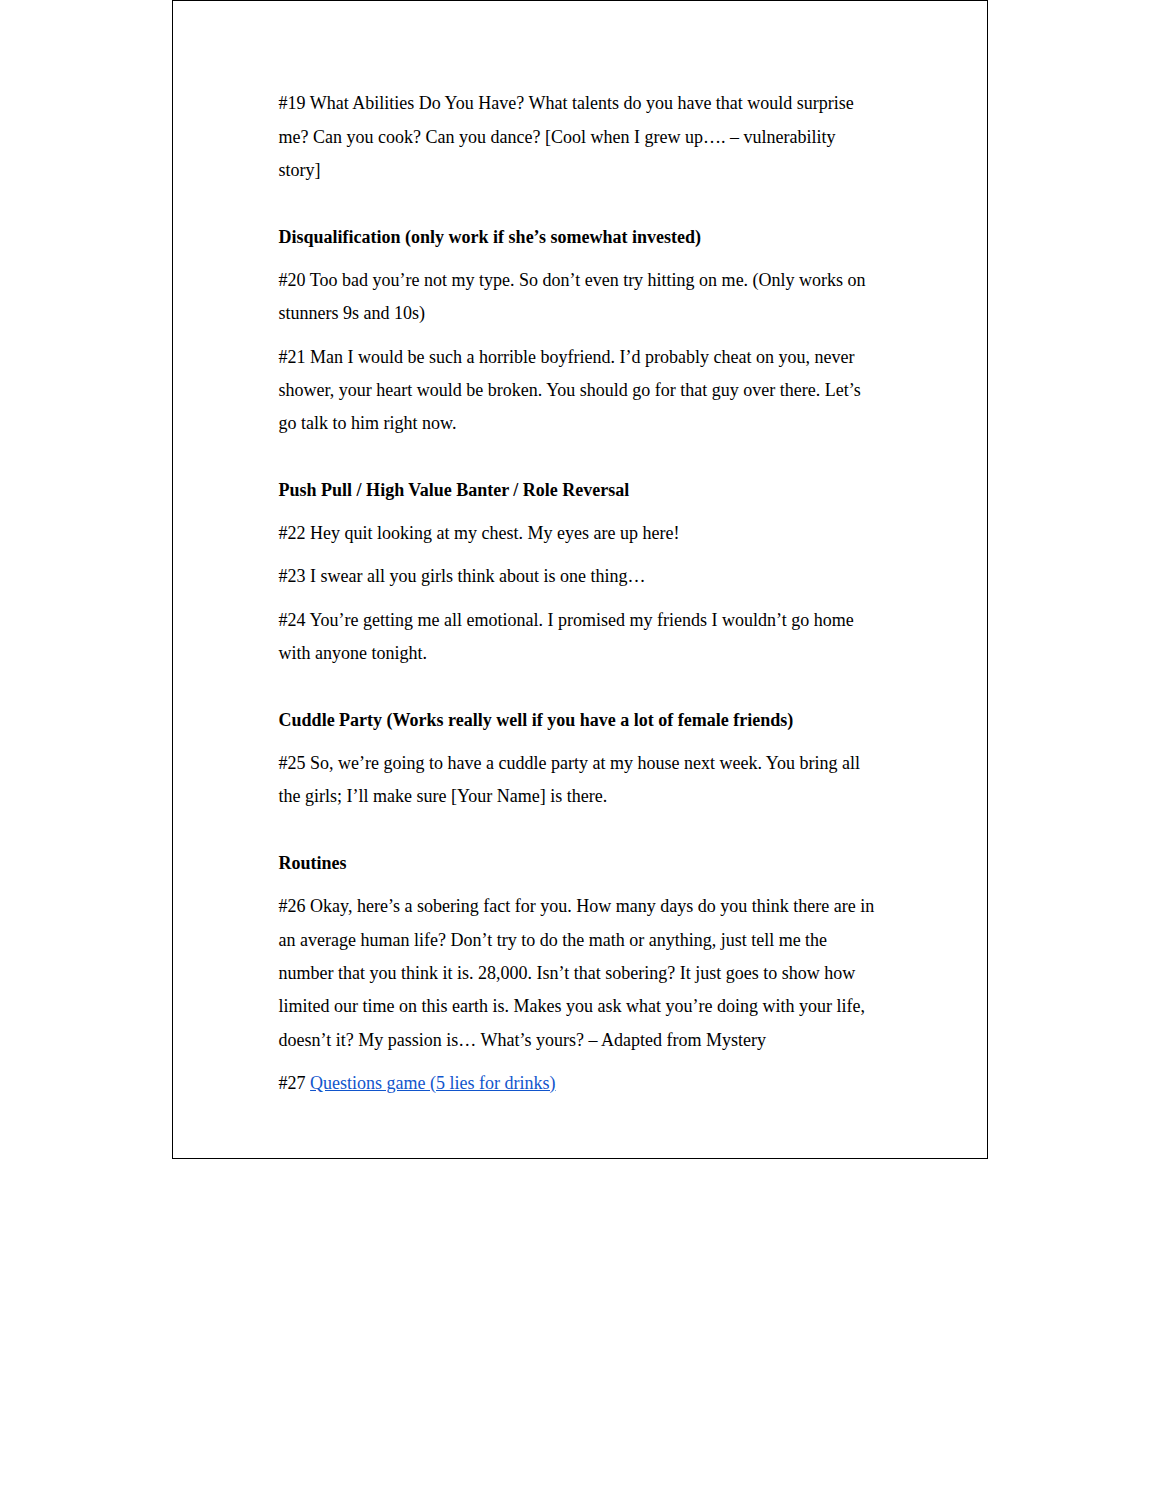#19 What Abilities Do You Have? What talents do you have that would surprise me? Can you cook? Can you dance? [Cool when I grew up…. – vulnerability story]
Disqualification (only work if she’s somewhat invested)
#20 Too bad you’re not my type. So don’t even try hitting on me. (Only works on stunners 9s and 10s)
#21 Man I would be such a horrible boyfriend. I’d probably cheat on you, never shower, your heart would be broken. You should go for that guy over there. Let’s go talk to him right now.
Push Pull / High Value Banter / Role Reversal
#22 Hey quit looking at my chest. My eyes are up here!
#23 I swear all you girls think about is one thing…
#24 You’re getting me all emotional. I promised my friends I wouldn’t go home with anyone tonight.
Cuddle Party (Works really well if you have a lot of female friends)
#25 So, we’re going to have a cuddle party at my house next week. You bring all the girls; I’ll make sure [Your Name] is there.
Routines
#26 Okay, here’s a sobering fact for you. How many days do you think there are in an average human life? Don’t try to do the math or anything, just tell me the number that you think it is. 28,000. Isn’t that sobering? It just goes to show how limited our time on this earth is. Makes you ask what you’re doing with your life, doesn’t it? My passion is… What’s yours? – Adapted from Mystery
#27 Questions game (5 lies for drinks)